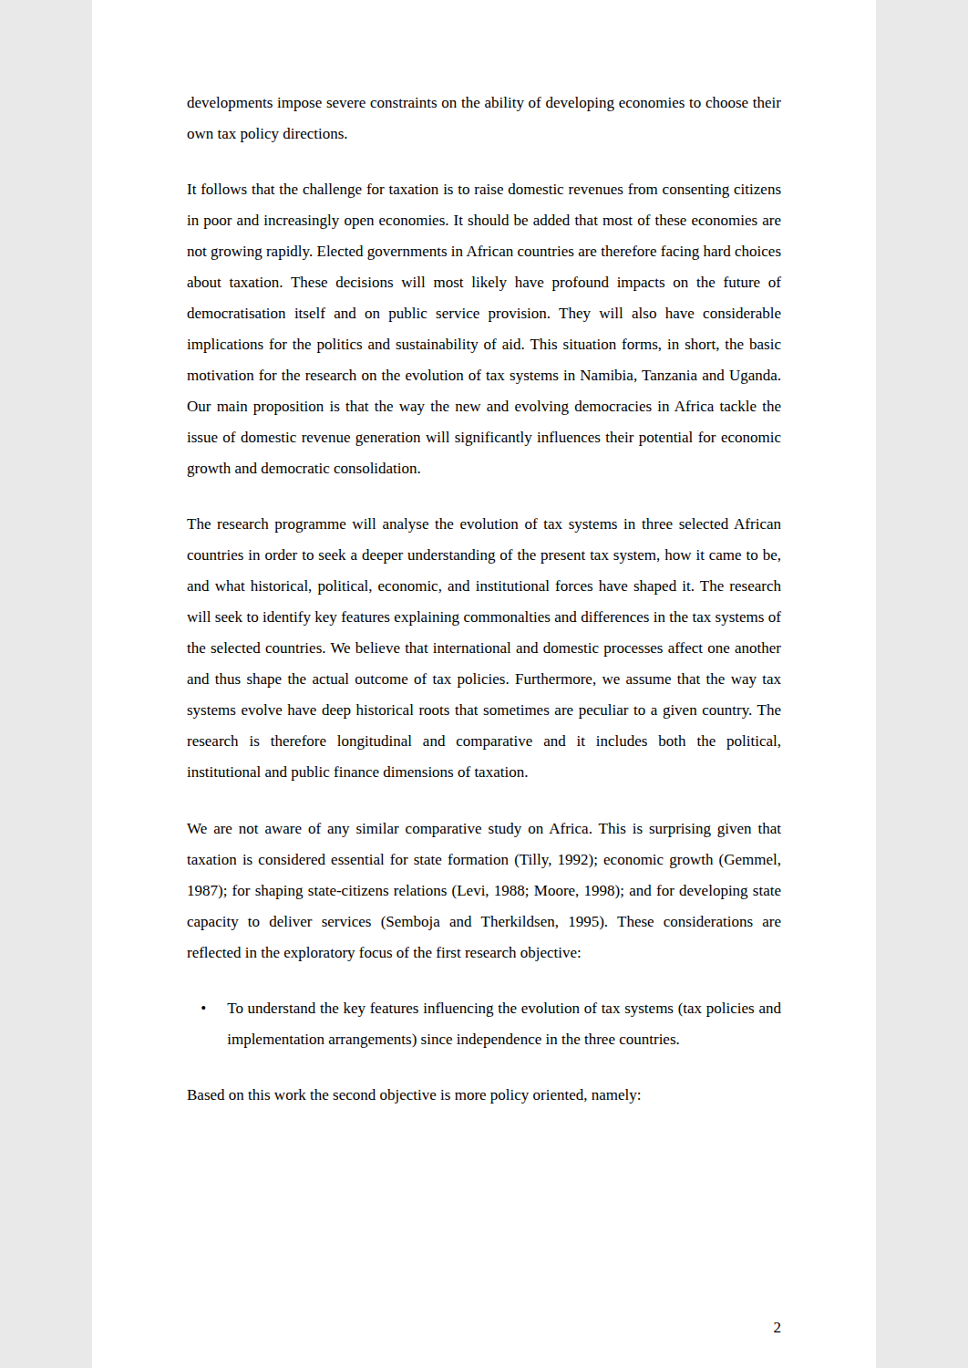developments impose severe constraints on the ability of developing economies to choose their own tax policy directions.
It follows that the challenge for taxation is to raise domestic revenues from consenting citizens in poor and increasingly open economies. It should be added that most of these economies are not growing rapidly. Elected governments in African countries are therefore facing hard choices about taxation. These decisions will most likely have profound impacts on the future of democratisation itself and on public service provision. They will also have considerable implications for the politics and sustainability of aid. This situation forms, in short, the basic motivation for the research on the evolution of tax systems in Namibia, Tanzania and Uganda. Our main proposition is that the way the new and evolving democracies in Africa tackle the issue of domestic revenue generation will significantly influences their potential for economic growth and democratic consolidation.
The research programme will analyse the evolution of tax systems in three selected African countries in order to seek a deeper understanding of the present tax system, how it came to be, and what historical, political, economic, and institutional forces have shaped it. The research will seek to identify key features explaining commonalties and differences in the tax systems of the selected countries. We believe that international and domestic processes affect one another and thus shape the actual outcome of tax policies. Furthermore, we assume that the way tax systems evolve have deep historical roots that sometimes are peculiar to a given country. The research is therefore longitudinal and comparative and it includes both the political, institutional and public finance dimensions of taxation.
We are not aware of any similar comparative study on Africa. This is surprising given that taxation is considered essential for state formation (Tilly, 1992); economic growth (Gemmel, 1987); for shaping state-citizens relations (Levi, 1988; Moore, 1998); and for developing state capacity to deliver services (Semboja and Therkildsen, 1995). These considerations are reflected in the exploratory focus of the first research objective:
To understand the key features influencing the evolution of tax systems (tax policies and implementation arrangements) since independence in the three countries.
Based on this work the second objective is more policy oriented, namely:
2